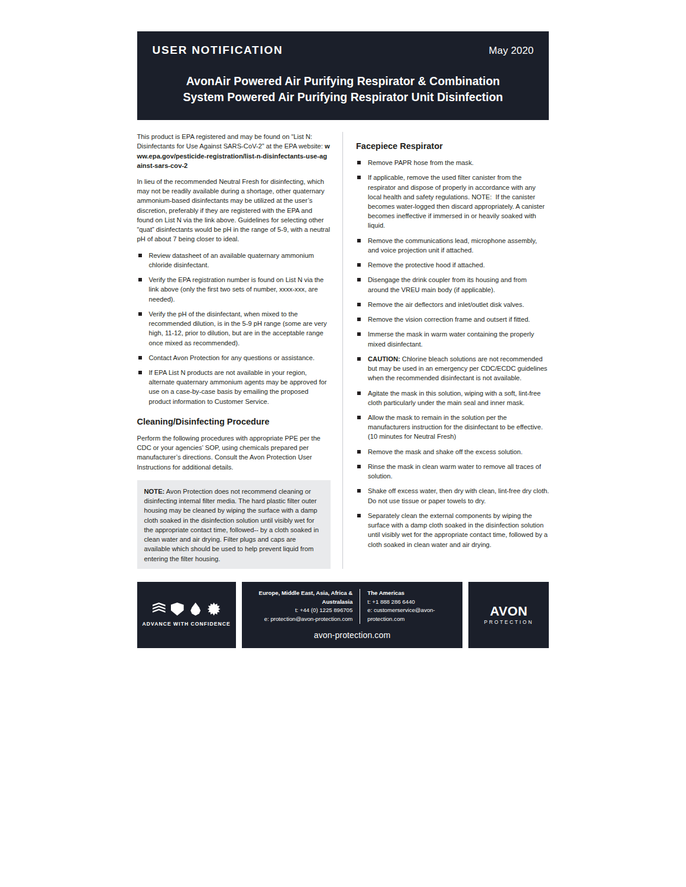User Notification
May 2020
AvonAir Powered Air Purifying Respirator & Combination
System Powered Air Purifying Respirator Unit Disinfection
This product is EPA registered and may be found on “List N: Disinfectants for Use Against SARS-CoV-2” at the EPA website: www.epa.gov/pesticide-registration/list-n-disinfectants-use-against-sars-cov-2
In lieu of the recommended Neutral Fresh for disinfecting, which may not be readily available during a shortage, other quaternary ammonium-based disinfectants may be utilized at the user’s discretion, preferably if they are registered with the EPA and found on List N via the link above. Guidelines for selecting other “quat” disinfectants would be pH in the range of 5-9, with a neutral pH of about 7 being closer to ideal.
Review datasheet of an available quaternary ammonium chloride disinfectant.
Verify the EPA registration number is found on List N via the link above (only the first two sets of number, xxxx-xxx, are needed).
Verify the pH of the disinfectant, when mixed to the recommended dilution, is in the 5-9 pH range (some are very high, 11-12, prior to dilution, but are in the acceptable range once mixed as recommended).
Contact Avon Protection for any questions or assistance.
If EPA List N products are not available in your region, alternate quaternary ammonium agents may be approved for use on a case-by-case basis by emailing the proposed product information to Customer Service.
Cleaning/Disinfecting Procedure
Perform the following procedures with appropriate PPE per the CDC or your agencies’ SOP, using chemicals prepared per manufacturer’s directions. Consult the Avon Protection User Instructions for additional details.
NOTE: Avon Protection does not recommend cleaning or disinfecting internal filter media. The hard plastic filter outer housing may be cleaned by wiping the surface with a damp cloth soaked in the disinfection solution until visibly wet for the appropriate contact time, followed-- by a cloth soaked in clean water and air drying. Filter plugs and caps are available which should be used to help prevent liquid from entering the filter housing.
Facepiece Respirator
Remove PAPR hose from the mask.
If applicable, remove the used filter canister from the respirator and dispose of properly in accordance with any local health and safety regulations. NOTE: If the canister becomes water-logged then discard appropriately. A canister becomes ineffective if immersed in or heavily soaked with liquid.
Remove the communications lead, microphone assembly, and voice projection unit if attached.
Remove the protective hood if attached.
Disengage the drink coupler from its housing and from around the VREU main body (if applicable).
Remove the air deflectors and inlet/outlet disk valves.
Remove the vision correction frame and outsert if fitted.
Immerse the mask in warm water containing the properly mixed disinfectant.
CAUTION: Chlorine bleach solutions are not recommended but may be used in an emergency per CDC/ECDC guidelines when the recommended disinfectant is not available.
Agitate the mask in this solution, wiping with a soft, lint-free cloth particularly under the main seal and inner mask.
Allow the mask to remain in the solution per the manufacturers instruction for the disinfectant to be effective. (10 minutes for Neutral Fresh)
Remove the mask and shake off the excess solution.
Rinse the mask in clean warm water to remove all traces of solution.
Shake off excess water, then dry with clean, lint-free dry cloth. Do not use tissue or paper towels to dry.
Separately clean the external components by wiping the surface with a damp cloth soaked in the disinfection solution until visibly wet for the appropriate contact time, followed by a cloth soaked in clean water and air drying.
Advance with Confidence
Europe, Middle East, Asia, Africa & Australasia
t: +44 (0) 1225 896705
e: protection@avon-protection.com
The Americas
t: +1 888 286 6440
e: customerservice@avon-protection.com
avon-protection.com
AVON
PROTECTION